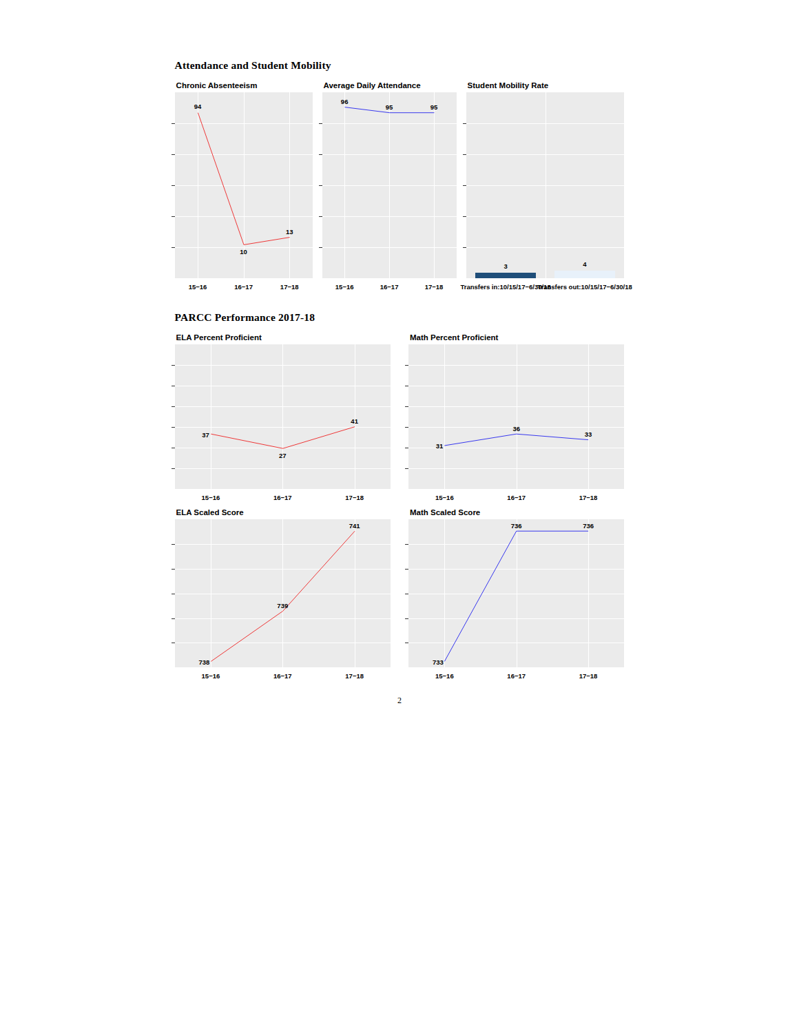Attendance and Student Mobility
Chronic Absenteeism
94
10
13
15−16 16−17 17−18
Average Daily Attendance
96
95
95
15−16 16−17 17−18
Student Mobility Rate
3
4
Transfers in:10/15/17−6/30/18 Transfers out:10/15/17−6/30/18
PARCC Performance 2017-18
ELA Percent Proficient
37
27
41
15−16 16−17 17−18
Math Percent Proficient
31
36
33
15−16 16−17 17−18
ELA Scaled Score
738
739
741
15−16 16−17 17−18
Math Scaled Score
733
736
736
15−16 16−17 17−18
2